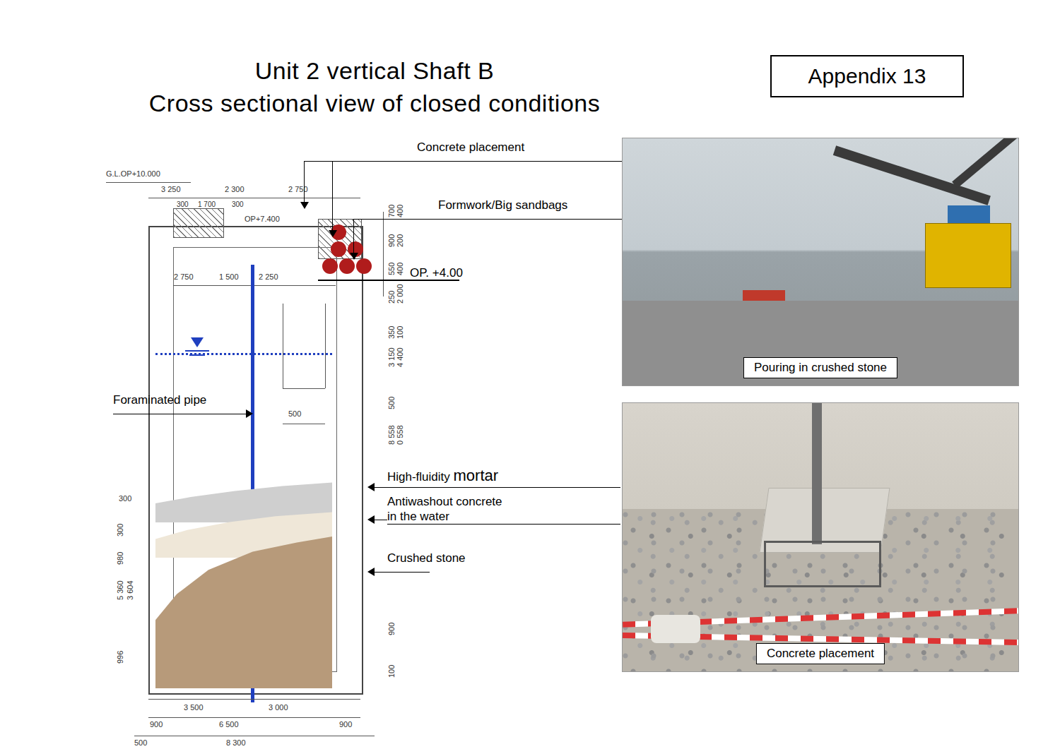Unit 2 vertical Shaft B
Cross sectional view of closed conditions
Appendix 13
G.L.OP+10.000
3 250
2 300
2 750
300
1 700
300
OP+7.400
700
400
900
200
550
400
250
2 000
350
100
3 150
4 400
500
8 558
0 558
900
100
OP. +4.00
2 750
1 500
2 250
300
300
980
5 360
3 604
996
3 500
3 000
900
6 500
900
500
8 300
500
Concrete placement
Formwork/Big sandbags
Foraminated pipe
High-fluidity mortar
Antiwashout concrete
in the water
Crushed stone
Pouring in crushed stone
Concrete placement